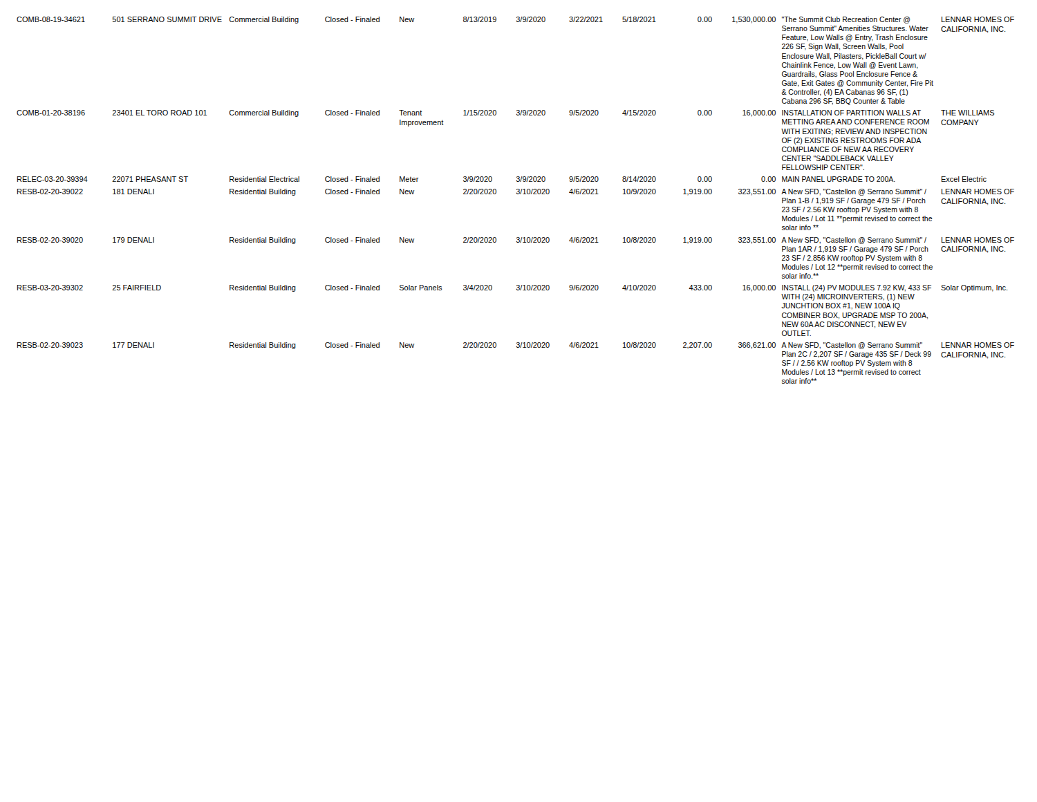| COMB-08-19-34621 | 501 SERRANO SUMMIT DRIVE | Commercial Building | Closed - Finaled | New | 8/13/2019 | 3/9/2020 | 3/22/2021 | 5/18/2021 | 0.00 | 1,530,000.00 | "The Summit Club Recreation Center @ Serrano Summit" Amenities Structures. Water Feature, Low Walls @ Entry, Trash Enclosure 226 SF, Sign Wall, Screen Walls, Pool Enclosure Wall, Pilasters, PickleBall Court w/ Chainlink Fence, Low Wall @ Event Lawn, Guardrails, Glass Pool Enclosure Fence & Gate, Exit Gates @ Community Center, Fire Pit & Controller, (4) EA Cabanas 96 SF, (1) Cabana 296 SF, BBQ Counter & Table | LENNAR HOMES OF CALIFORNIA, INC. |
| COMB-01-20-38196 | 23401 EL TORO ROAD 101 | Commercial Building | Closed - Finaled | Tenant Improvement | 1/15/2020 | 3/9/2020 | 9/5/2020 | 4/15/2020 | 0.00 | 16,000.00 | INSTALLATION OF PARTITION WALLS AT METTING AREA AND CONFERENCE ROOM WITH EXITING; REVIEW AND INSPECTION OF (2) EXISTING RESTROOMS FOR ADA COMPLIANCE OF NEW AA RECOVERY CENTER "SADDLEBACK VALLEY FELLOWSHIP CENTER". | THE WILLIAMS COMPANY |
| RELEC-03-20-39394 | 22071 PHEASANT ST | Residential Electrical | Closed - Finaled | Meter | 3/9/2020 | 3/9/2020 | 9/5/2020 | 8/14/2020 | 0.00 | 0.00 | MAIN PANEL UPGRADE TO 200A. | Excel Electric |
| RESB-02-20-39022 | 181 DENALI | Residential Building | Closed - Finaled | New | 2/20/2020 | 3/10/2020 | 4/6/2021 | 10/9/2020 | 1,919.00 | 323,551.00 | A New SFD, "Castellon @ Serrano Summit" / Plan 1-B / 1,919 SF / Garage 479 SF / Porch 23 SF / 2.56 KW rooftop PV System with 8 Modules / Lot 11 **permit revised to correct the solar info ** | LENNAR HOMES OF CALIFORNIA, INC. |
| RESB-02-20-39020 | 179 DENALI | Residential Building | Closed - Finaled | New | 2/20/2020 | 3/10/2020 | 4/6/2021 | 10/8/2020 | 1,919.00 | 323,551.00 | A New SFD, "Castellon @ Serrano Summit" / Plan 1AR / 1,919 SF / Garage 479 SF / Porch 23 SF / 2.856 KW rooftop PV System with 8 Modules / Lot 12 **permit revised to correct the solar info.** | LENNAR HOMES OF CALIFORNIA, INC. |
| RESB-03-20-39302 | 25 FAIRFIELD | Residential Building | Closed - Finaled | Solar Panels | 3/4/2020 | 3/10/2020 | 9/6/2020 | 4/10/2020 | 433.00 | 16,000.00 | INSTALL (24) PV MODULES 7.92 KW, 433 SF WITH (24) MICROINVERTERS, (1) NEW JUNCHTION BOX #1, NEW 100A IQ COMBINER BOX, UPGRADE MSP TO 200A, NEW 60A AC DISCONNECT, NEW EV OUTLET. | Solar Optimum, Inc. |
| RESB-02-20-39023 | 177 DENALI | Residential Building | Closed - Finaled | New | 2/20/2020 | 3/10/2020 | 4/6/2021 | 10/8/2020 | 2,207.00 | 366,621.00 | A New SFD, "Castellon @ Serrano Summit" Plan 2C / 2,207 SF / Garage 435 SF / Deck 99 SF / / 2.56 KW rooftop PV System with 8 Modules / Lot 13 **permit revised to correct solar info** | LENNAR HOMES OF CALIFORNIA, INC. |